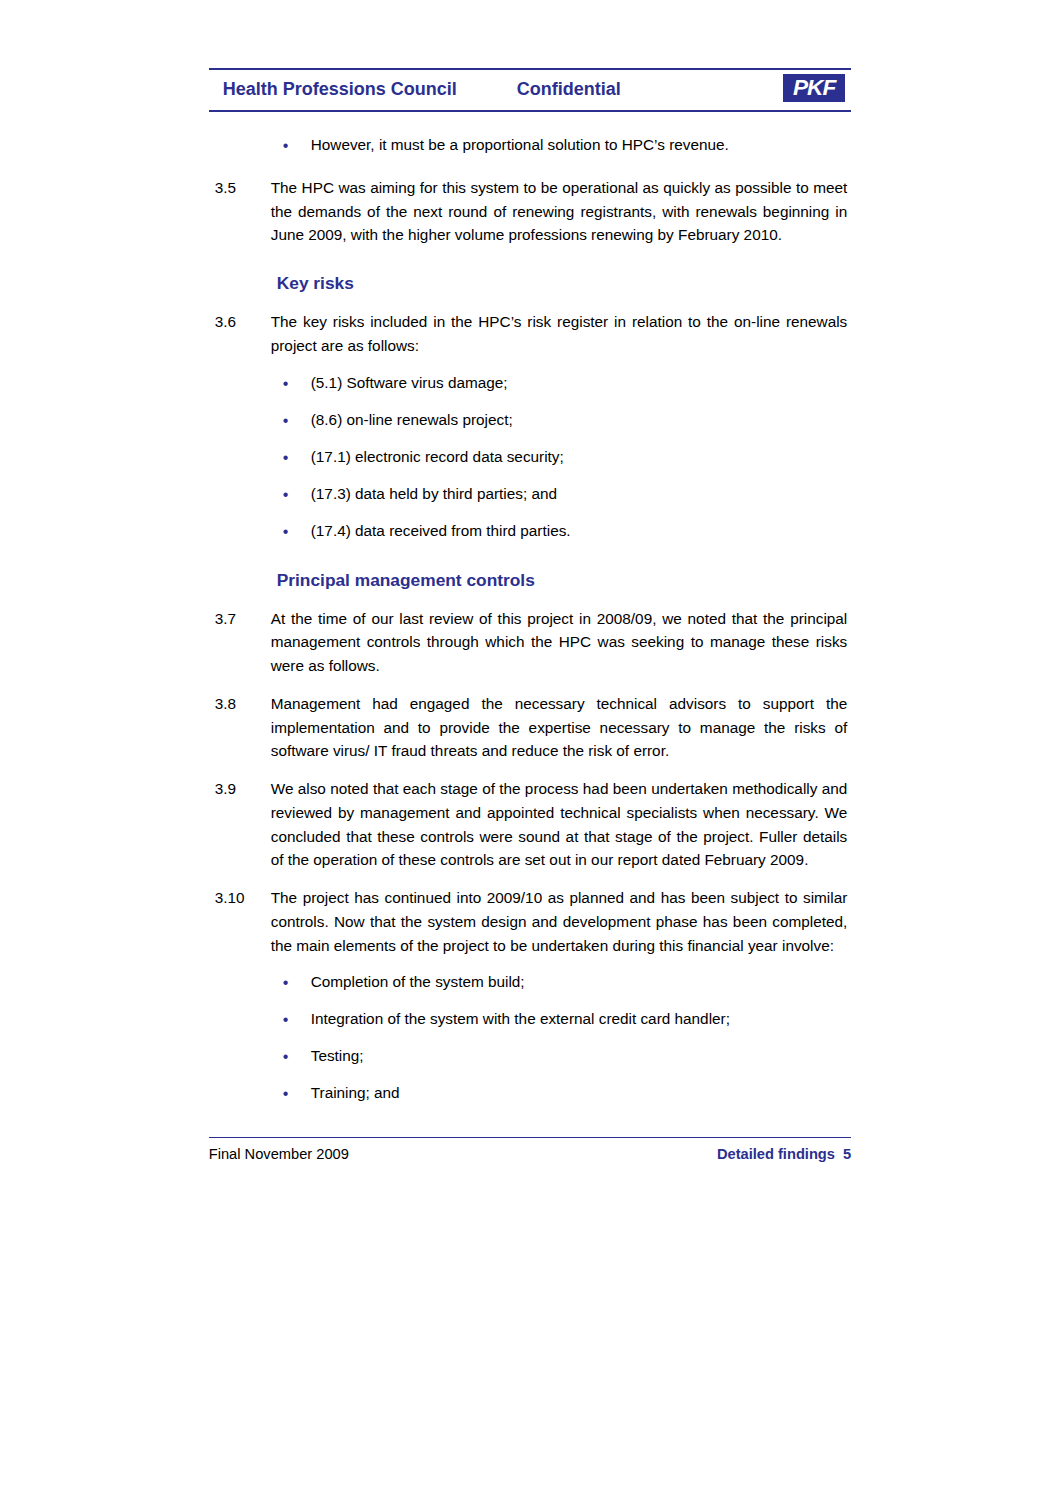Health Professions Council Confidential PKF
• However, it must be a proportional solution to HPC’s revenue.
3.5
The HPC was aiming for this system to be operational as quickly as possible to meet the demands of the next round of renewing registrants, with renewals beginning in June 2009, with the higher volume professions renewing by February 2010.
Key risks
3.6
The key risks included in the HPC’s risk register in relation to the on-line renewals project are as follows:
•(5.1) Software virus damage;
•(8.6) on-line renewals project;
•(17.1) electronic record data security;
•(17.3) data held by third parties; and
•(17.4) data received from third parties.
Principal management controls
3.7
At the time of our last review of this project in 2008/09, we noted that the principal management controls through which the HPC was seeking to manage these risks were as follows.
3.8
Management had engaged the necessary technical advisors to support the implementation and to provide the expertise necessary to manage the risks of software virus/ IT fraud threats and reduce the risk of error.
3.9
We also noted that each stage of the process had been undertaken methodically and reviewed by management and appointed technical specialists when necessary. We concluded that these controls were sound at that stage of the project. Fuller details of the operation of these controls are set out in our report dated February 2009.
3.10
The project has continued into 2009/10 as planned and has been subject to similar controls. Now that the system design and development phase has been completed, the main elements of the project to be undertaken during this financial year involve:
•Completion of the system build;
•Integration of the system with the external credit card handler;
•Testing;
•Training; and
Final November 2009 Detailed findings 5